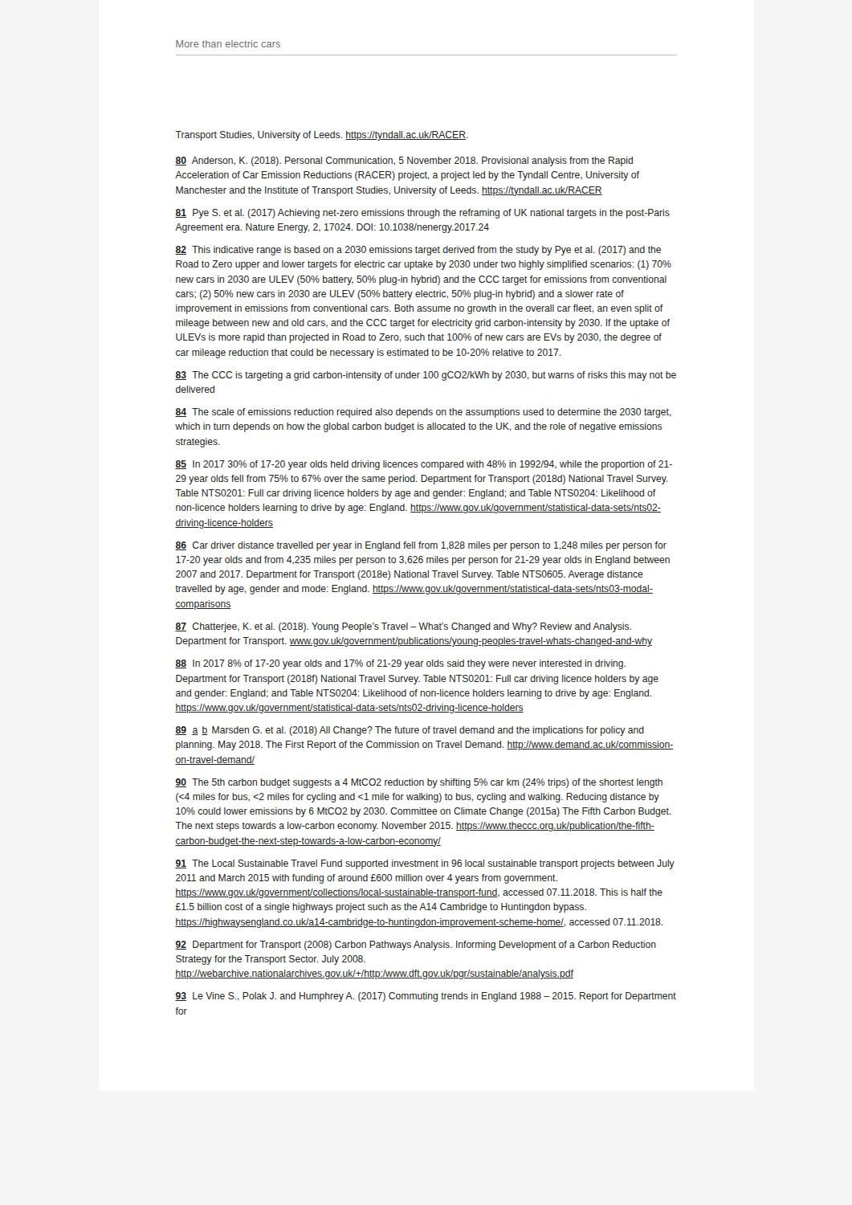More than electric cars
Transport Studies, University of Leeds. https://tyndall.ac.uk/RACER.
80 Anderson, K. (2018). Personal Communication, 5 November 2018. Provisional analysis from the Rapid Acceleration of Car Emission Reductions (RACER) project, a project led by the Tyndall Centre, University of Manchester and the Institute of Transport Studies, University of Leeds. https://tyndall.ac.uk/RACER
81 Pye S. et al. (2017) Achieving net-zero emissions through the reframing of UK national targets in the post-Paris Agreement era. Nature Energy, 2, 17024. DOI: 10.1038/nenergy.2017.24
82 This indicative range is based on a 2030 emissions target derived from the study by Pye et al. (2017) and the Road to Zero upper and lower targets for electric car uptake by 2030 under two highly simplified scenarios: (1) 70% new cars in 2030 are ULEV (50% battery, 50% plug-in hybrid) and the CCC target for emissions from conventional cars; (2) 50% new cars in 2030 are ULEV (50% battery electric, 50% plug-in hybrid) and a slower rate of improvement in emissions from conventional cars. Both assume no growth in the overall car fleet, an even split of mileage between new and old cars, and the CCC target for electricity grid carbon-intensity by 2030. If the uptake of ULEVs is more rapid than projected in Road to Zero, such that 100% of new cars are EVs by 2030, the degree of car mileage reduction that could be necessary is estimated to be 10-20% relative to 2017.
83 The CCC is targeting a grid carbon-intensity of under 100 gCO2/kWh by 2030, but warns of risks this may not be delivered
84 The scale of emissions reduction required also depends on the assumptions used to determine the 2030 target, which in turn depends on how the global carbon budget is allocated to the UK, and the role of negative emissions strategies.
85 In 2017 30% of 17-20 year olds held driving licences compared with 48% in 1992/94, while the proportion of 21-29 year olds fell from 75% to 67% over the same period. Department for Transport (2018d) National Travel Survey. Table NTS0201: Full car driving licence holders by age and gender: England; and Table NTS0204: Likelihood of non-licence holders learning to drive by age: England. https://www.gov.uk/government/statistical-data-sets/nts02-driving-licence-holders
86 Car driver distance travelled per year in England fell from 1,828 miles per person to 1,248 miles per person for 17-20 year olds and from 4,235 miles per person to 3,626 miles per person for 21-29 year olds in England between 2007 and 2017. Department for Transport (2018e) National Travel Survey. Table NTS0605. Average distance travelled by age, gender and mode: England. https://www.gov.uk/government/statistical-data-sets/nts03-modal-comparisons
87 Chatterjee, K. et al. (2018). Young People’s Travel – What’s Changed and Why? Review and Analysis. Department for Transport. www.gov.uk/government/publications/young-peoples-travel-whats-changed-and-why
88 In 2017 8% of 17-20 year olds and 17% of 21-29 year olds said they were never interested in driving. Department for Transport (2018f) National Travel Survey. Table NTS0201: Full car driving licence holders by age and gender: England; and Table NTS0204: Likelihood of non-licence holders learning to drive by age: England.
https://www.gov.uk/government/statistical-data-sets/nts02-driving-licence-holders
89 a b Marsden G. et al. (2018) All Change? The future of travel demand and the implications for policy and planning. May 2018. The First Report of the Commission on Travel Demand. http://www.demand.ac.uk/commission-on-travel-demand/
90 The 5th carbon budget suggests a 4 MtCO2 reduction by shifting 5% car km (24% trips) of the shortest length (<4 miles for bus, <2 miles for cycling and <1 mile for walking) to bus, cycling and walking. Reducing distance by 10% could lower emissions by 6 MtCO2 by 2030. Committee on Climate Change (2015a) The Fifth Carbon Budget. The next steps towards a low-carbon economy. November 2015. https://www.theccc.org.uk/publication/the-fifth-carbon-budget-the-next-step-towards-a-low-carbon-economy/
91 The Local Sustainable Travel Fund supported investment in 96 local sustainable transport projects between July 2011 and March 2015 with funding of around £600 million over 4 years from government.
https://www.gov.uk/government/collections/local-sustainable-transport-fund, accessed 07.11.2018. This is half the £1.5 billion cost of a single highways project such as the A14 Cambridge to Huntingdon bypass. https://highwaysengland.co.uk/a14-cambridge-to-huntingdon-improvement-scheme-home/, accessed 07.11.2018.
92 Department for Transport (2008) Carbon Pathways Analysis. Informing Development of a Carbon Reduction Strategy for the Transport Sector. July 2008. http://webarchive.nationalarchives.gov.uk/+/http:/www.dft.gov.uk/pgr/sustainable/analysis.pdf
93 Le Vine S., Polak J. and Humphrey A. (2017) Commuting trends in England 1988 – 2015. Report for Department for